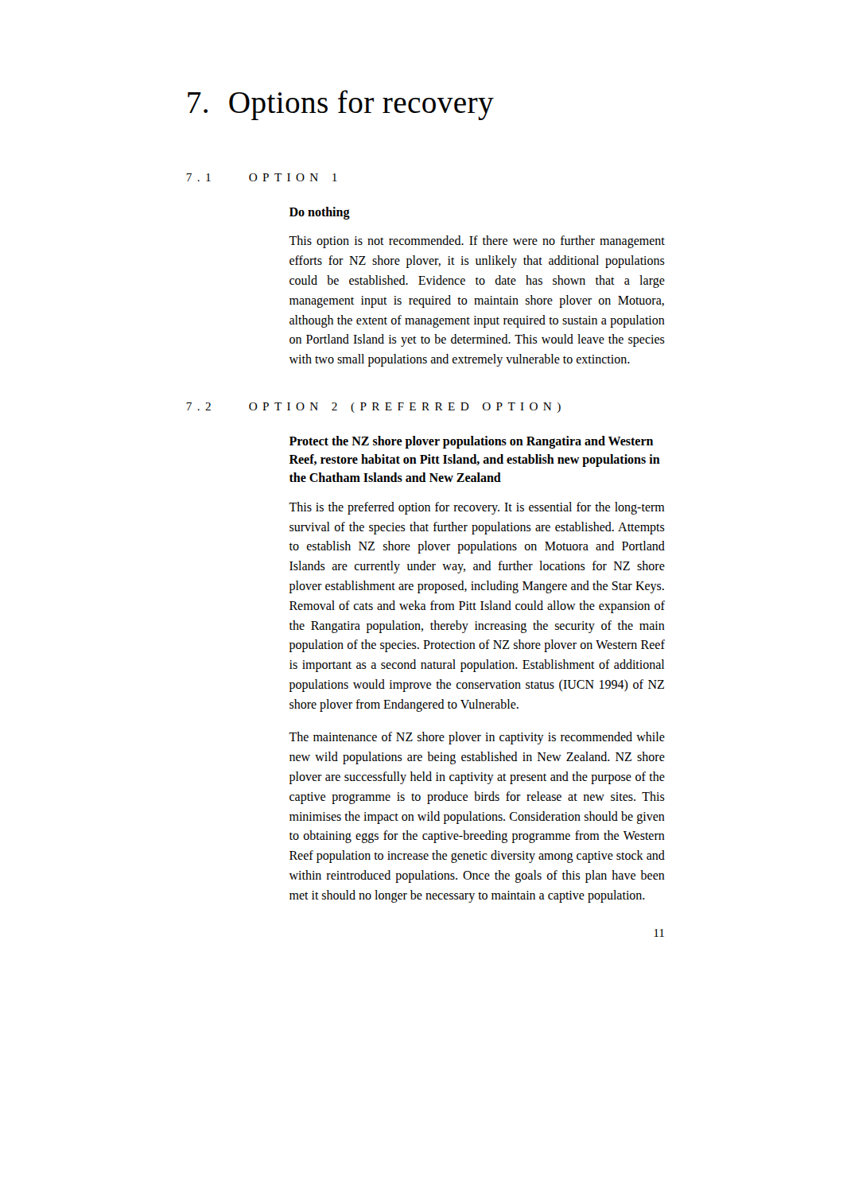7. Options for recovery
7.1 Option 1
Do nothing
This option is not recommended. If there were no further management efforts for NZ shore plover, it is unlikely that additional populations could be established. Evidence to date has shown that a large management input is required to maintain shore plover on Motuora, although the extent of management input required to sustain a population on Portland Island is yet to be determined. This would leave the species with two small populations and extremely vulnerable to extinction.
7.2 Option 2 (preferred option)
Protect the NZ shore plover populations on Rangatira and Western Reef, restore habitat on Pitt Island, and establish new populations in the Chatham Islands and New Zealand
This is the preferred option for recovery. It is essential for the long-term survival of the species that further populations are established. Attempts to establish NZ shore plover populations on Motuora and Portland Islands are currently under way, and further locations for NZ shore plover establishment are proposed, including Mangere and the Star Keys. Removal of cats and weka from Pitt Island could allow the expansion of the Rangatira population, thereby increasing the security of the main population of the species. Protection of NZ shore plover on Western Reef is important as a second natural population. Establishment of additional populations would improve the conservation status (IUCN 1994) of NZ shore plover from Endangered to Vulnerable.
The maintenance of NZ shore plover in captivity is recommended while new wild populations are being established in New Zealand. NZ shore plover are successfully held in captivity at present and the purpose of the captive programme is to produce birds for release at new sites. This minimises the impact on wild populations. Consideration should be given to obtaining eggs for the captive-breeding programme from the Western Reef population to increase the genetic diversity among captive stock and within reintroduced populations. Once the goals of this plan have been met it should no longer be necessary to maintain a captive population.
11